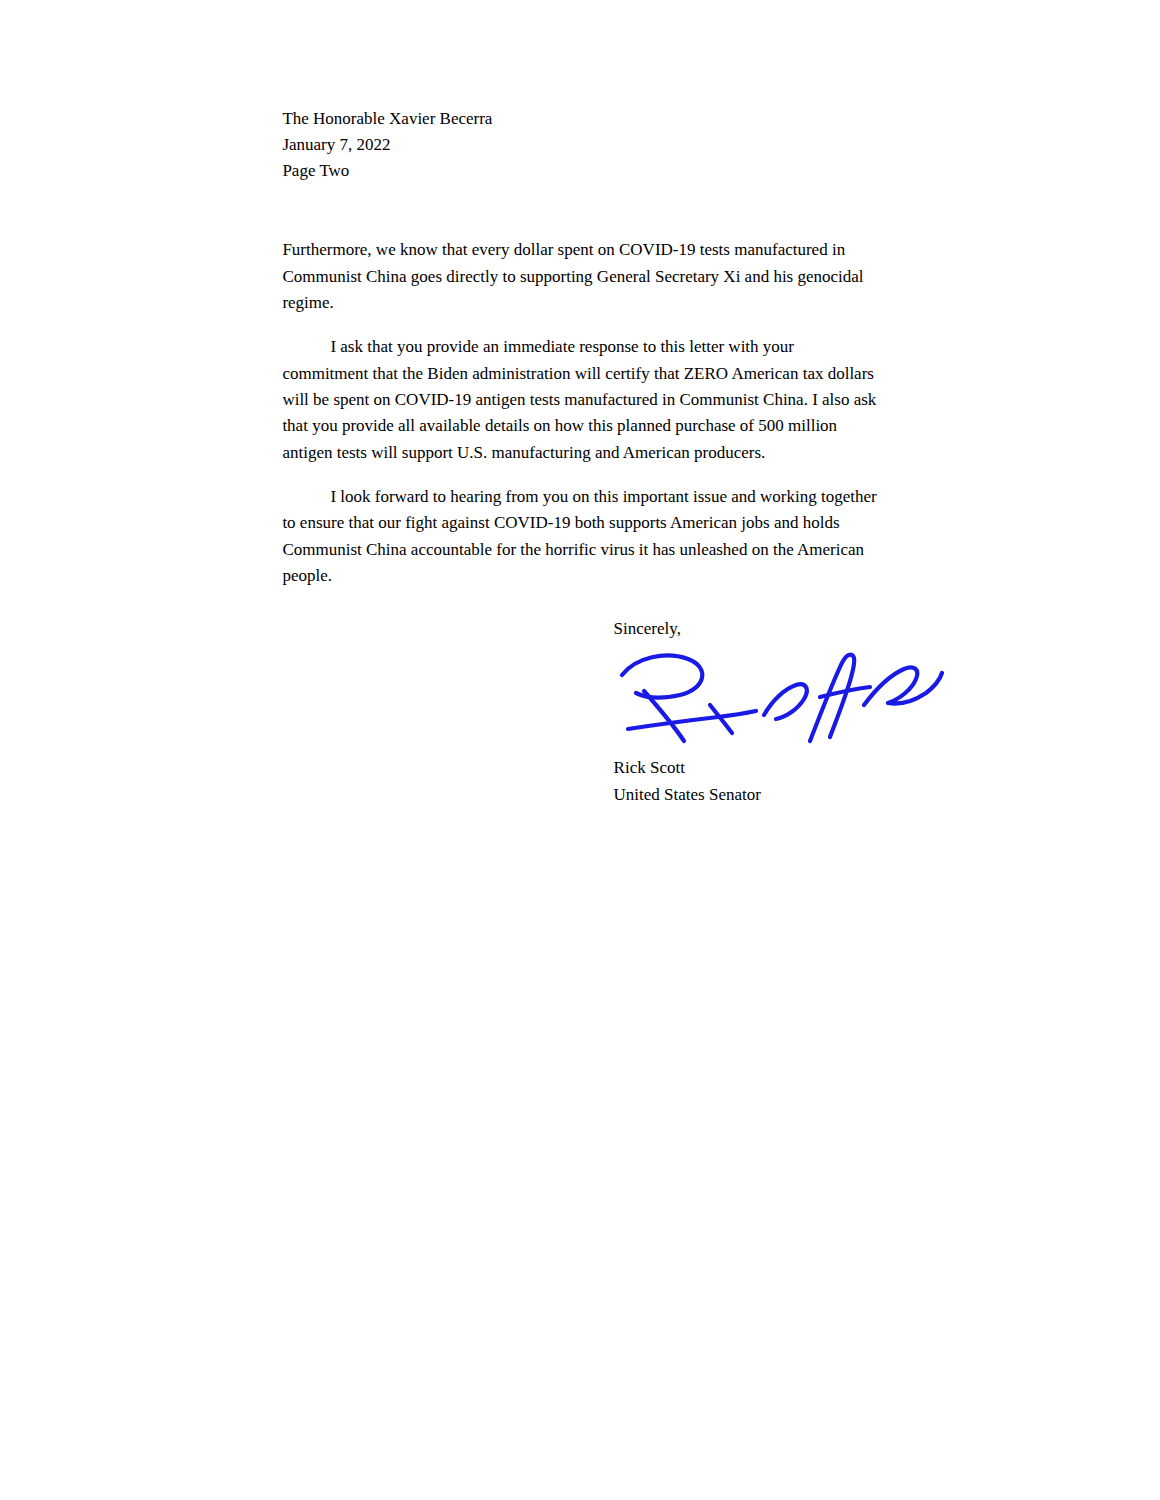The Honorable Xavier Becerra
January 7, 2022
Page Two
Furthermore, we know that every dollar spent on COVID-19 tests manufactured in Communist China goes directly to supporting General Secretary Xi and his genocidal regime.
I ask that you provide an immediate response to this letter with your commitment that the Biden administration will certify that ZERO American tax dollars will be spent on COVID-19 antigen tests manufactured in Communist China. I also ask that you provide all available details on how this planned purchase of 500 million antigen tests will support U.S. manufacturing and American producers.
I look forward to hearing from you on this important issue and working together to ensure that our fight against COVID-19 both supports American jobs and holds Communist China accountable for the horrific virus it has unleashed on the American people.
Sincerely,
Rick Scott
United States Senator